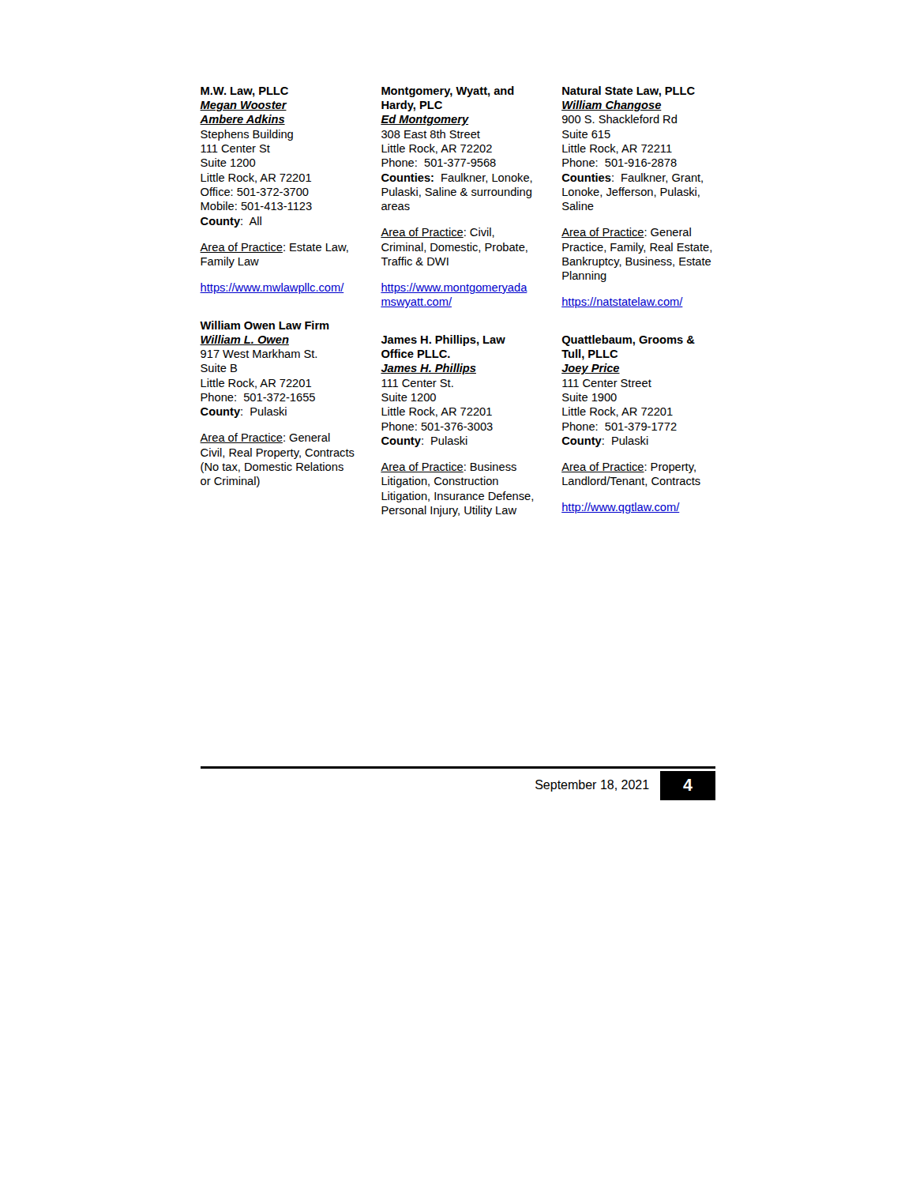M.W. Law, PLLC
Megan Wooster
Ambere Adkins
Stephens Building
111 Center St
Suite 1200
Little Rock, AR 72201
Office: 501-372-3700
Mobile: 501-413-1123
County: All
Area of Practice: Estate Law, Family Law
https://www.mwlawpllc.com/
William Owen Law Firm
William L. Owen
917 West Markham St.
Suite B
Little Rock, AR 72201
Phone: 501-372-1655
County: Pulaski
Area of Practice: General Civil, Real Property, Contracts (No tax, Domestic Relations or Criminal)
Montgomery, Wyatt, and Hardy, PLC
Ed Montgomery
308 East 8th Street
Little Rock, AR 72202
Phone: 501-377-9568
Counties: Faulkner, Lonoke, Pulaski, Saline & surrounding areas
Area of Practice: Civil, Criminal, Domestic, Probate, Traffic & DWI
https://www.montgomeryadamswyatt.com/
James H. Phillips, Law Office PLLC.
James H. Phillips
111 Center St.
Suite 1200
Little Rock, AR 72201
Phone: 501-376-3003
County: Pulaski
Area of Practice: Business Litigation, Construction Litigation, Insurance Defense, Personal Injury, Utility Law
Natural State Law, PLLC
William Changose
900 S. Shackleford Rd
Suite 615
Little Rock, AR 72211
Phone: 501-916-2878
Counties: Faulkner, Grant, Lonoke, Jefferson, Pulaski, Saline
Area of Practice: General Practice, Family, Real Estate, Bankruptcy, Business, Estate Planning
https://natstatelaw.com/
Quattlebaum, Grooms & Tull, PLLC
Joey Price
111 Center Street
Suite 1900
Little Rock, AR 72201
Phone: 501-379-1772
County: Pulaski
Area of Practice: Property, Landlord/Tenant, Contracts
http://www.qgtlaw.com/
September 18, 2021
4